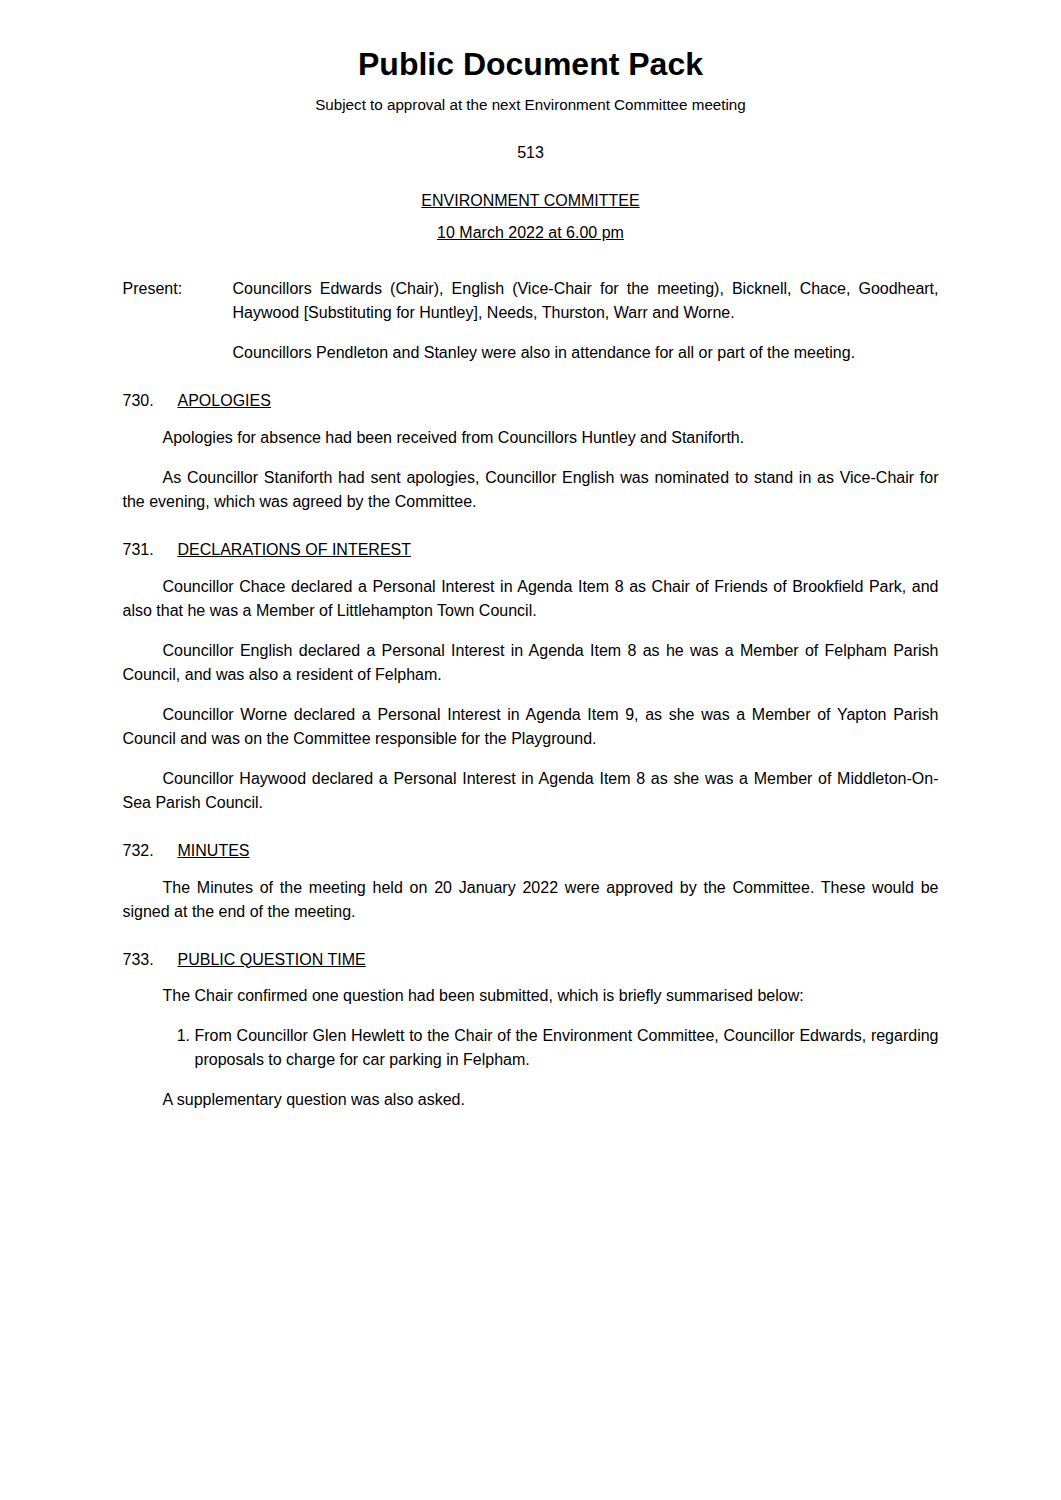Public Document Pack
Subject to approval at the next Environment Committee meeting
513
ENVIRONMENT COMMITTEE
10 March 2022 at 6.00 pm
Present:
Councillors Edwards (Chair), English (Vice-Chair for the meeting), Bicknell, Chace, Goodheart, Haywood [Substituting for Huntley], Needs, Thurston, Warr and Worne.
Councillors Pendleton and Stanley were also in attendance for all or part of the meeting.
730. APOLOGIES
Apologies for absence had been received from Councillors Huntley and Staniforth.
As Councillor Staniforth had sent apologies, Councillor English was nominated to stand in as Vice-Chair for the evening, which was agreed by the Committee.
731. DECLARATIONS OF INTEREST
Councillor Chace declared a Personal Interest in Agenda Item 8 as Chair of Friends of Brookfield Park, and also that he was a Member of Littlehampton Town Council.
Councillor English declared a Personal Interest in Agenda Item 8 as he was a Member of Felpham Parish Council, and was also a resident of Felpham.
Councillor Worne declared a Personal Interest in Agenda Item 9, as she was a Member of Yapton Parish Council and was on the Committee responsible for the Playground.
Councillor Haywood declared a Personal Interest in Agenda Item 8 as she was a Member of Middleton-On-Sea Parish Council.
732. MINUTES
The Minutes of the meeting held on 20 January 2022 were approved by the Committee. These would be signed at the end of the meeting.
733. PUBLIC QUESTION TIME
The Chair confirmed one question had been submitted, which is briefly summarised below:
From Councillor Glen Hewlett to the Chair of the Environment Committee, Councillor Edwards, regarding proposals to charge for car parking in Felpham.
A supplementary question was also asked.